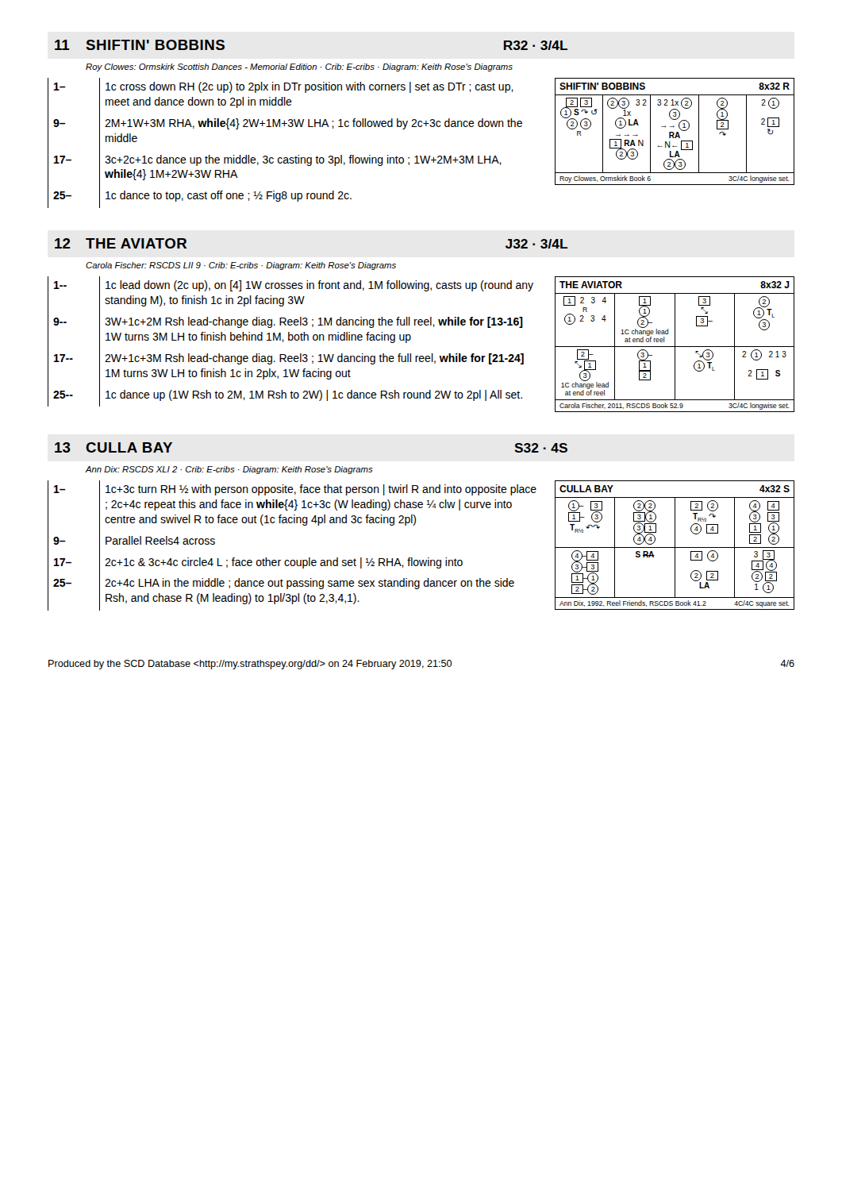11 SHIFTIN' BOBBINS R32 · 3/4L
Roy Clowes: Ormskirk Scottish Dances - Memorial Edition · Crib: E-cribs · Diagram: Keith Rose's Diagrams
| 1– | 1c cross down RH (2c up) to 2plx in DTr position with corners / set as DTr ; cast up, meet and dance down to 2pl in middle |
| 9– | 2M+1W+3M RHA, while {4} 2W+1M+3W LHA ; 1c followed by 2c+3c dance down the middle |
| 17– | 3c+2c+1c dance up the middle, 3c casting to 3pl, flowing into ; 1W+2M+3M LHA, while {4} 1M+2W+3W RHA |
| 25– | 1c dance to top, cast off one ; ½ Fig8 up round 2c. |
SHIFTIN' BOBBINS 8x32 R
2 3
1 S ↷ ↺
2 3
R
23 3 2 1x
1 LA →→→
1 RA N
23
3 2 1x 23
→→ 1 RA
←N← 1 LA
23
2
1
2
↷
2 1
2 1
↻
Roy Clowes, Ormskirk Book 63C/4C longwise set.
12 THE AVIATOR J32 · 3/4L
Carola Fischer: RSCDS LII 9 · Crib: E-cribs · Diagram: Keith Rose's Diagrams
| 1-- | 1c lead down (2c up), on [4] 1W crosses in front and, 1M following, casts up (round any standing M), to finish 1c in 2pl facing 3W |
| 9-- | 3W+1c+2M Rsh lead-change diag. Reel3 ; 1M dancing the full reel, while for [13-16] 1W turns 3M LH to finish behind 1M, both on midline facing up |
| 17-- | 2W+1c+3M Rsh lead-change diag. Reel3 ; 1W dancing the full reel, while for [21-24] 1M turns 3W LH to finish 1c in 2plx, 1W facing out |
| 25-- | 1c dance up (1W Rsh to 2M, 1M Rsh to 2W) / 1c dance Rsh round 2W to 2pl / All set. |
THE AVIATOR 8x32 J
1 2 3 4
R 1 2 3 4
1
1
2– 1C change lead at end of reel
3
⤡
3–
2
1 TL
3
2–
⤡ 1
3 1C change lead at end of reel
3–
1
2
⤡3
1 TL
2 1 2 1 3
2 1 S
Carola Fischer, 2011, RSCDS Book 52.93C/4C longwise set.
13 CULLA BAY S32 · 4S
Ann Dix: RSCDS XLI 2 · Crib: E-cribs · Diagram: Keith Rose's Diagrams
| 1– | 1c+3c turn RH ½ with person opposite, face that person / twirl R and into opposite place ; 2c+4c repeat this and face in while {4} 1c+3c (W leading) chase ¼ clw / curve into centre and swivel R to face out (1c facing 4pl and 3c facing 2pl) |
| 9– | Parallel Reels4 across |
| 17– | 2c+1c & 3c+4c circle4 L ; face other couple and set / ½ RHA, flowing into |
| 25– | 2c+4c LHA in the middle ; dance out passing same sex standing dancer on the side Rsh, and chase R (M leading) to 1pl/3pl (to 2,3,4,1). |
CULLA BAY 4x32 S
1– 3
1– 3
TR½ ↶↷
22
31
31
44
2 2
TR½ ↷
4 4
4 4
3 3
1 1
2 2
4–4
3–3
1–1
2–2
S RA
4 4
2 2
LA
3 3
4 4
2 2
1 1
Ann Dix, 1992, Reel Friends, RSCDS Book 41.24C/4C square set.
Produced by the SCD Database <http://my.strathspey.org/dd/> on 24 February 2019, 21:50 4/6